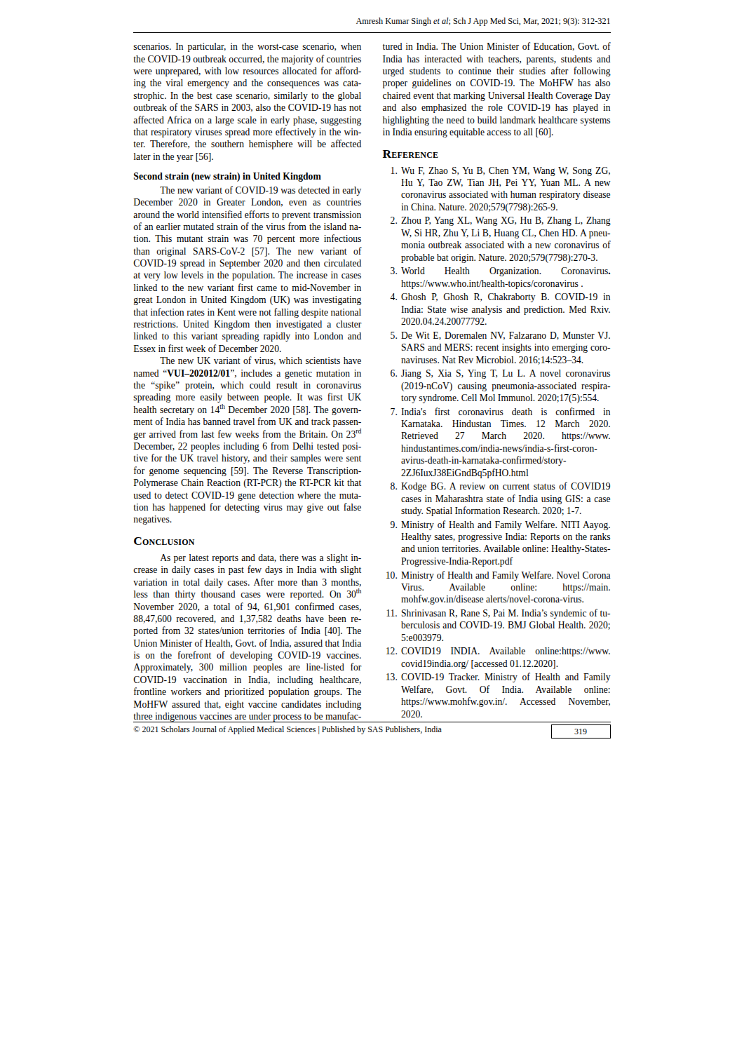Amresh Kumar Singh et al; Sch J App Med Sci, Mar, 2021; 9(3): 312-321
scenarios. In particular, in the worst-case scenario, when the COVID-19 outbreak occurred, the majority of countries were unprepared, with low resources allocated for affording the viral emergency and the consequences was catastrophic. In the best case scenario, similarly to the global outbreak of the SARS in 2003, also the COVID-19 has not affected Africa on a large scale in early phase, suggesting that respiratory viruses spread more effectively in the winter. Therefore, the southern hemisphere will be affected later in the year [56].
Second strain (new strain) in United Kingdom
The new variant of COVID-19 was detected in early December 2020 in Greater London, even as countries around the world intensified efforts to prevent transmission of an earlier mutated strain of the virus from the island nation. This mutant strain was 70 percent more infectious than original SARS-CoV-2 [57]. The new variant of COVID-19 spread in September 2020 and then circulated at very low levels in the population. The increase in cases linked to the new variant first came to mid-November in great London in United Kingdom (UK) was investigating that infection rates in Kent were not falling despite national restrictions. United Kingdom then investigated a cluster linked to this variant spreading rapidly into London and Essex in first week of December 2020.
The new UK variant of virus, which scientists have named “VUI–202012/01”, includes a genetic mutation in the “spike” protein, which could result in coronavirus spreading more easily between people. It was first UK health secretary on 14th December 2020 [58]. The government of India has banned travel from UK and track passenger arrived from last few weeks from the Britain. On 23rd December, 22 peoples including 6 from Delhi tested positive for the UK travel history, and their samples were sent for genome sequencing [59]. The Reverse Transcription-Polymerase Chain Reaction (RT-PCR) the RT-PCR kit that used to detect COVID-19 gene detection where the mutation has happened for detecting virus may give out false negatives.
Conclusion
As per latest reports and data, there was a slight increase in daily cases in past few days in India with slight variation in total daily cases. After more than 3 months, less than thirty thousand cases were reported. On 30th November 2020, a total of 94, 61,901 confirmed cases, 88,47,600 recovered, and 1,37,582 deaths have been reported from 32 states/union territories of India [40]. The Union Minister of Health, Govt. of India, assured that India is on the forefront of developing COVID-19 vaccines. Approximately, 300 million peoples are line-listed for COVID-19 vaccination in India, including healthcare, frontline workers and prioritized population groups. The MoHFW assured that, eight vaccine candidates including three indigenous vaccines are under process to be manufactured in India. The Union Minister of Education, Govt. of India has interacted with teachers, parents, students and urged students to continue their studies after following proper guidelines on COVID-19. The MoHFW has also chaired event that marking Universal Health Coverage Day and also emphasized the role COVID-19 has played in highlighting the need to build landmark healthcare systems in India ensuring equitable access to all [60].
Reference
Wu F, Zhao S, Yu B, Chen YM, Wang W, Song ZG, Hu Y, Tao ZW, Tian JH, Pei YY, Yuan ML. A new coronavirus associated with human respiratory disease in China. Nature. 2020;579(7798):265-9.
Zhou P, Yang XL, Wang XG, Hu B, Zhang L, Zhang W, Si HR, Zhu Y, Li B, Huang CL, Chen HD. A pneumonia outbreak associated with a new coronavirus of probable bat origin. Nature. 2020;579(7798):270-3.
World Health Organization. Coronavirus. https://www.who.int/health-topics/coronavirus .
Ghosh P, Ghosh R, Chakraborty B. COVID-19 in India: State wise analysis and prediction. Med Rxiv. 2020.04.24.20077792.
De Wit E, Doremalen NV, Falzarano D, Munster VJ. SARS and MERS: recent insights into emerging coronaviruses. Nat Rev Microbiol. 2016;14:523–34.
Jiang S, Xia S, Ying T, Lu L. A novel coronavirus (2019-nCoV) causing pneumonia-associated respiratory syndrome. Cell Mol Immunol. 2020;17(5):554.
India's first coronavirus death is confirmed in Karnataka. Hindustan Times. 12 March 2020. Retrieved 27 March 2020. https://www. hindustantimes.com/india-news/india-s-first-coronavirus-death-in-karnataka-confirmed/story-2ZJ6IuxJ38EiGndBq5pfHO.html
Kodge BG. A review on current status of COVID19 cases in Maharashtra state of India using GIS: a case study. Spatial Information Research. 2020; 1-7.
Ministry of Health and Family Welfare. NITI Aayog. Healthy sates, progressive India: Reports on the ranks and union territories. Available online: Healthy-States-Progressive-India-Report.pdf
Ministry of Health and Family Welfare. Novel Corona Virus. Available online: https://main. mohfw.gov.in/disease alerts/novel-corona-virus.
Shrinivasan R, Rane S, Pai M. India’s syndemic of tuberculosis and COVID-19. BMJ Global Health. 2020; 5:e003979.
COVID19 INDIA. Available online:https://www. covid19india.org/ [accessed 01.12.2020].
COVID-19 Tracker. Ministry of Health and Family Welfare, Govt. Of India. Available online: https://www.mohfw.gov.in/. Accessed November, 2020.
© 2021 Scholars Journal of Applied Medical Sciences | Published by SAS Publishers, India
319